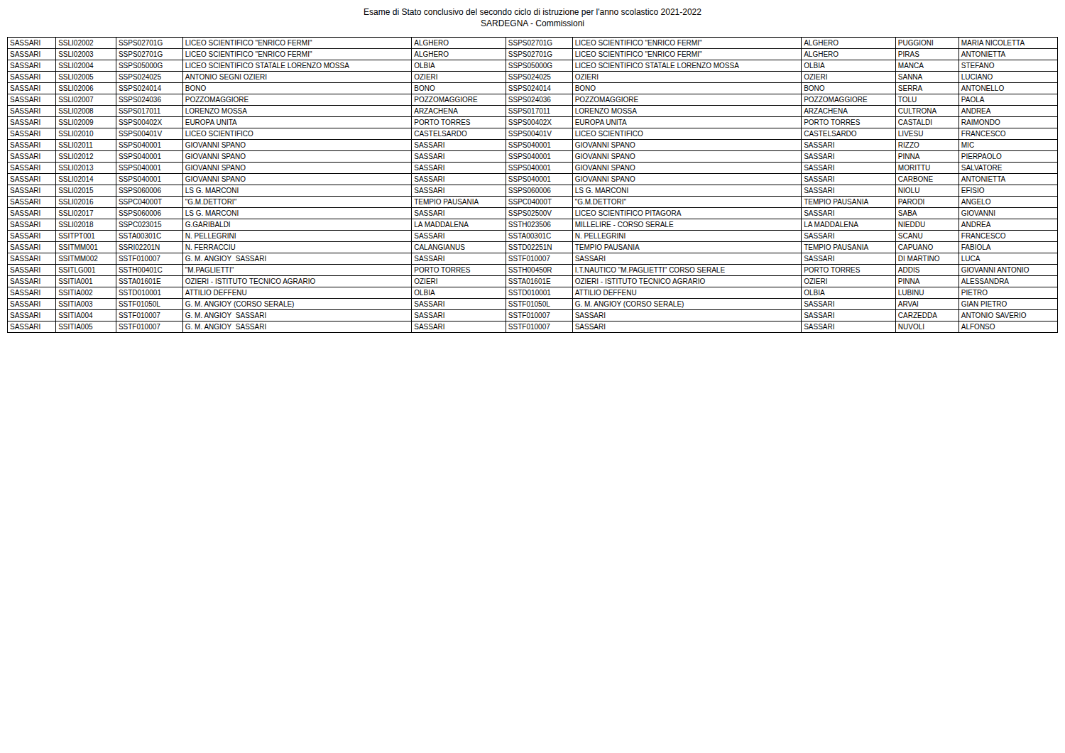Esame di Stato conclusivo del secondo ciclo di istruzione per l'anno scolastico 2021-2022
SARDEGNA - Commissioni
| SASSARI | SSLI02002 | SSPS02701G | LICEO SCIENTIFICO "ENRICO FERMI" | ALGHERO | SSPS02701G | LICEO SCIENTIFICO "ENRICO FERMI" | ALGHERO | PUGGIONI | MARIA NICOLETTA |
| SASSARI | SSLI02003 | SSPS02701G | LICEO SCIENTIFICO "ENRICO FERMI" | ALGHERO | SSPS02701G | LICEO SCIENTIFICO "ENRICO FERMI" | ALGHERO | PIRAS | ANTONIETTA |
| SASSARI | SSLI02004 | SSPS05000G | LICEO SCIENTIFICO STATALE LORENZO MOSSA | OLBIA | SSPS05000G | LICEO SCIENTIFICO STATALE LORENZO MOSSA | OLBIA | MANCA | STEFANO |
| SASSARI | SSLI02005 | SSPS024025 | ANTONIO SEGNI OZIERI | OZIERI | SSPS024025 | OZIERI | OZIERI | SANNA | LUCIANO |
| SASSARI | SSLI02006 | SSPS024014 | BONO | BONO | SSPS024014 | BONO | BONO | SERRA | ANTONELLO |
| SASSARI | SSLI02007 | SSPS024036 | POZZOMAGGIORE | POZZOMAGGIORE | SSPS024036 | POZZOMAGGIORE | POZZOMAGGIORE | TOLU | PAOLA |
| SASSARI | SSLI02008 | SSPS017011 | LORENZO MOSSA | ARZACHENA | SSPS017011 | LORENZO MOSSA | ARZACHENA | CULTRONA | ANDREA |
| SASSARI | SSLI02009 | SSPS00402X | EUROPA UNITA | PORTO TORRES | SSPS00402X | EUROPA UNITA | PORTO TORRES | CASTALDI | RAIMONDO |
| SASSARI | SSLI02010 | SSPS00401V | LICEO SCIENTIFICO | CASTELSARDO | SSPS00401V | LICEO SCIENTIFICO | CASTELSARDO | LIVESU | FRANCESCO |
| SASSARI | SSLI02011 | SSPS040001 | GIOVANNI SPANO | SASSARI | SSPS040001 | GIOVANNI SPANO | SASSARI | RIZZO | MIC |
| SASSARI | SSLI02012 | SSPS040001 | GIOVANNI SPANO | SASSARI | SSPS040001 | GIOVANNI SPANO | SASSARI | PINNA | PIERPAOLO |
| SASSARI | SSLI02013 | SSPS040001 | GIOVANNI SPANO | SASSARI | SSPS040001 | GIOVANNI SPANO | SASSARI | MORITTU | SALVATORE |
| SASSARI | SSLI02014 | SSPS040001 | GIOVANNI SPANO | SASSARI | SSPS040001 | GIOVANNI SPANO | SASSARI | CARBONE | ANTONIETTA |
| SASSARI | SSLI02015 | SSPS060006 | LS G. MARCONI | SASSARI | SSPS060006 | LS G. MARCONI | SASSARI | NIOLU | EFISIO |
| SASSARI | SSLI02016 | SSPC04000T | "G.M.DETTORI" | TEMPIO PAUSANIA | SSPC04000T | "G.M.DETTORI" | TEMPIO PAUSANIA | PARODI | ANGELO |
| SASSARI | SSLI02017 | SSPS060006 | LS G. MARCONI | SASSARI | SSPS02500V | LICEO SCIENTIFICO PITAGORA | SASSARI | SABA | GIOVANNI |
| SASSARI | SSLI02018 | SSPC023015 | G.GARIBALDI | LA MADDALENA | SSTH023506 | MILLELIRE - CORSO SERALE | LA MADDALENA | NIEDDU | ANDREA |
| SASSARI | SSITPT001 | SSTA00301C | N. PELLEGRINI | SASSARI | SSTA00301C | N. PELLEGRINI | SASSARI | SCANU | FRANCESCO |
| SASSARI | SSITMM001 | SSRI02201N | N. FERRACCIU | CALANGIANUS | SSTD02251N | TEMPIO PAUSANIA | TEMPIO PAUSANIA | CAPUANO | FABIOLA |
| SASSARI | SSITMM002 | SSTF010007 | G. M. ANGIOY SASSARI | SASSARI | SSTF010007 | SASSARI | SASSARI | DI MARTINO | LUCA |
| SASSARI | SSITLG001 | SSTH00401C | "M.PAGLIETTI" | PORTO TORRES | SSTH00450R | I.T.NAUTICO "M.PAGLIETTI" CORSO SERALE | PORTO TORRES | ADDIS | GIOVANNI ANTONIO |
| SASSARI | SSITIA001 | SSTA01601E | OZIERI - ISTITUTO TECNICO AGRARIO | OZIERI | SSTA01601E | OZIERI - ISTITUTO TECNICO AGRARIO | OZIERI | PINNA | ALESSANDRA |
| SASSARI | SSITIA002 | SSTD010001 | ATTILIO DEFFENU | OLBIA | SSTD010001 | ATTILIO DEFFENU | OLBIA | LUBINU | PIETRO |
| SASSARI | SSITIA003 | SSTF01050L | G. M. ANGIOY (CORSO SERALE) | SASSARI | SSTF01050L | G. M. ANGIOY (CORSO SERALE) | SASSARI | ARVAI | GIAN PIETRO |
| SASSARI | SSITIA004 | SSTF010007 | G. M. ANGIOY SASSARI | SASSARI | SSTF010007 | SASSARI | SASSARI | CARZEDDA | ANTONIO SAVERIO |
| SASSARI | SSITIA005 | SSTF010007 | G. M. ANGIOY SASSARI | SASSARI | SSTF010007 | SASSARI | SASSARI | NUVOLI | ALFONSO |